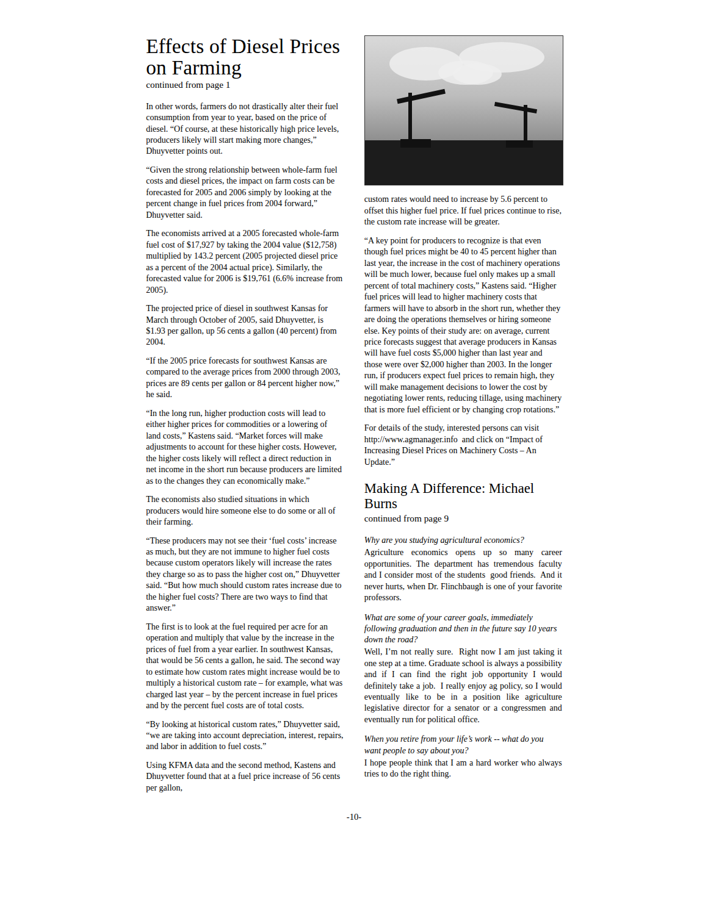Effects of Diesel Prices on Farming
continued from page 1
In other words, farmers do not drastically alter their fuel consumption from year to year, based on the price of diesel. “Of course, at these historically high price levels, producers likely will start making more changes,” Dhuyvetter points out.
“Given the strong relationship between whole-farm fuel costs and diesel prices, the impact on farm costs can be forecasted for 2005 and 2006 simply by looking at the percent change in fuel prices from 2004 forward,” Dhuyvetter said.
The economists arrived at a 2005 forecasted whole-farm fuel cost of $17,927 by taking the 2004 value ($12,758) multiplied by 143.2 percent (2005 projected diesel price as a percent of the 2004 actual price). Similarly, the forecasted value for 2006 is $19,761 (6.6% increase from 2005).
The projected price of diesel in southwest Kansas for March through October of 2005, said Dhuyvetter, is $1.93 per gallon, up 56 cents a gallon (40 percent) from 2004.
“If the 2005 price forecasts for southwest Kansas are compared to the average prices from 2000 through 2003, prices are 89 cents per gallon or 84 percent higher now,” he said.
“In the long run, higher production costs will lead to either higher prices for commodities or a lowering of land costs,” Kastens said. “Market forces will make adjustments to account for these higher costs. However, the higher costs likely will reflect a direct reduction in net income in the short run because producers are limited as to the changes they can economically make.”
The economists also studied situations in which producers would hire someone else to do some or all of their farming.
“These producers may not see their ‘fuel costs’ increase as much, but they are not immune to higher fuel costs because custom operators likely will increase the rates they charge so as to pass the higher cost on,” Dhuyvetter said. “But how much should custom rates increase due to the higher fuel costs? There are two ways to find that answer.”
The first is to look at the fuel required per acre for an operation and multiply that value by the increase in the prices of fuel from a year earlier. In southwest Kansas, that would be 56 cents a gallon, he said. The second way to estimate how custom rates might increase would be to multiply a historical custom rate – for example, what was charged last year – by the percent increase in fuel prices and by the percent fuel costs are of total costs.
“By looking at historical custom rates,” Dhuyvetter said, “we are taking into account depreciation, interest, repairs, and labor in addition to fuel costs.”
Using KFMA data and the second method, Kastens and Dhuyvetter found that at a fuel price increase of 56 cents per gallon,
custom rates would need to increase by 5.6 percent to offset this higher fuel price. If fuel prices continue to rise, the custom rate increase will be greater.
“A key point for producers to recognize is that even though fuel prices might be 40 to 45 percent higher than last year, the increase in the cost of machinery operations will be much lower, because fuel only makes up a small percent of total machinery costs,” Kastens said. “Higher fuel prices will lead to higher machinery costs that farmers will have to absorb in the short run, whether they are doing the operations themselves or hiring someone else. Key points of their study are: on average, current price forecasts suggest that average producers in Kansas will have fuel costs $5,000 higher than last year and those were over $2,000 higher than 2003. In the longer run, if producers expect fuel prices to remain high, they will make management decisions to lower the cost by negotiating lower rents, reducing tillage, using machinery that is more fuel efficient or by changing crop rotations.”
For details of the study, interested persons can visit http://www.agmanager.info and click on “Impact of Increasing Diesel Prices on Machinery Costs – An Update.”
Making A Difference: Michael Burns
continued from page 9
Why are you studying agricultural economics?
Agriculture economics opens up so many career opportunities. The department has tremendous faculty and I consider most of the students good friends. And it never hurts, when Dr. Flinchbaugh is one of your favorite professors.
What are some of your career goals, immediately following graduation and then in the future say 10 years down the road?
Well, I’m not really sure. Right now I am just taking it one step at a time. Graduate school is always a possibility and if I can find the right job opportunity I would definitely take a job. I really enjoy ag policy, so I would eventually like to be in a position like agriculture legislative director for a senator or a congressmen and eventually run for political office.
When you retire from your life’s work -- what do you want people to say about you?
I hope people think that I am a hard worker who always tries to do the right thing.
-10-